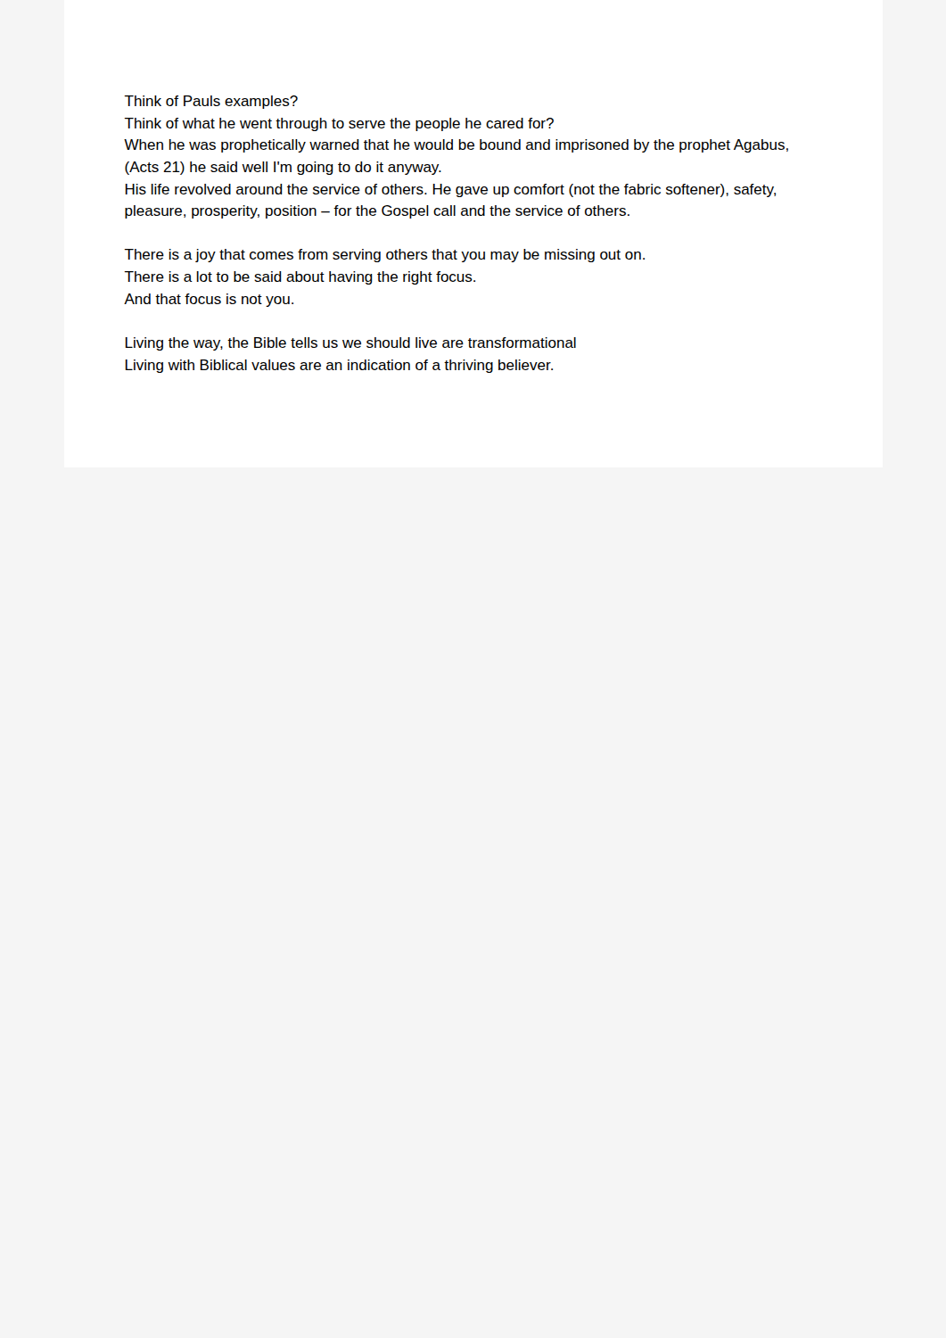Think of Pauls examples?
Think of what he went through to serve the people he cared for?
When he was prophetically warned that he would be bound and imprisoned by the prophet Agabus, (Acts 21) he said well I'm going to do it anyway.
His life revolved around the service of others. He gave up comfort (not the fabric softener), safety, pleasure, prosperity, position – for the Gospel call and the service of others.
There is a joy that comes from serving others that you may be missing out on.
There is a lot to be said about having the right focus.
And that focus is not you.
Living the way, the Bible tells us we should live are transformational
Living with Biblical values are an indication of a thriving believer.